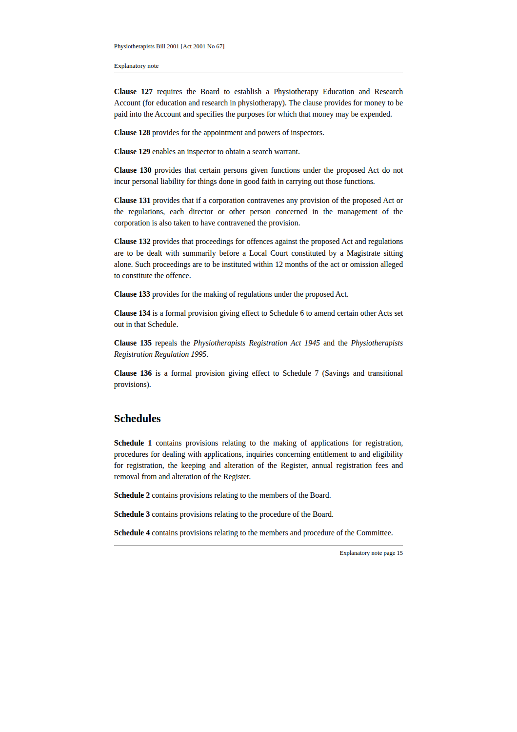Physiotherapists Bill 2001 [Act 2001 No 67]
Explanatory note
Clause 127 requires the Board to establish a Physiotherapy Education and Research Account (for education and research in physiotherapy). The clause provides for money to be paid into the Account and specifies the purposes for which that money may be expended.
Clause 128 provides for the appointment and powers of inspectors.
Clause 129 enables an inspector to obtain a search warrant.
Clause 130 provides that certain persons given functions under the proposed Act do not incur personal liability for things done in good faith in carrying out those functions.
Clause 131 provides that if a corporation contravenes any provision of the proposed Act or the regulations, each director or other person concerned in the management of the corporation is also taken to have contravened the provision.
Clause 132 provides that proceedings for offences against the proposed Act and regulations are to be dealt with summarily before a Local Court constituted by a Magistrate sitting alone. Such proceedings are to be instituted within 12 months of the act or omission alleged to constitute the offence.
Clause 133 provides for the making of regulations under the proposed Act.
Clause 134 is a formal provision giving effect to Schedule 6 to amend certain other Acts set out in that Schedule.
Clause 135 repeals the Physiotherapists Registration Act 1945 and the Physiotherapists Registration Regulation 1995.
Clause 136 is a formal provision giving effect to Schedule 7 (Savings and transitional provisions).
Schedules
Schedule 1 contains provisions relating to the making of applications for registration, procedures for dealing with applications, inquiries concerning entitlement to and eligibility for registration, the keeping and alteration of the Register, annual registration fees and removal from and alteration of the Register.
Schedule 2 contains provisions relating to the members of the Board.
Schedule 3 contains provisions relating to the procedure of the Board.
Schedule 4 contains provisions relating to the members and procedure of the Committee.
Explanatory note page 15